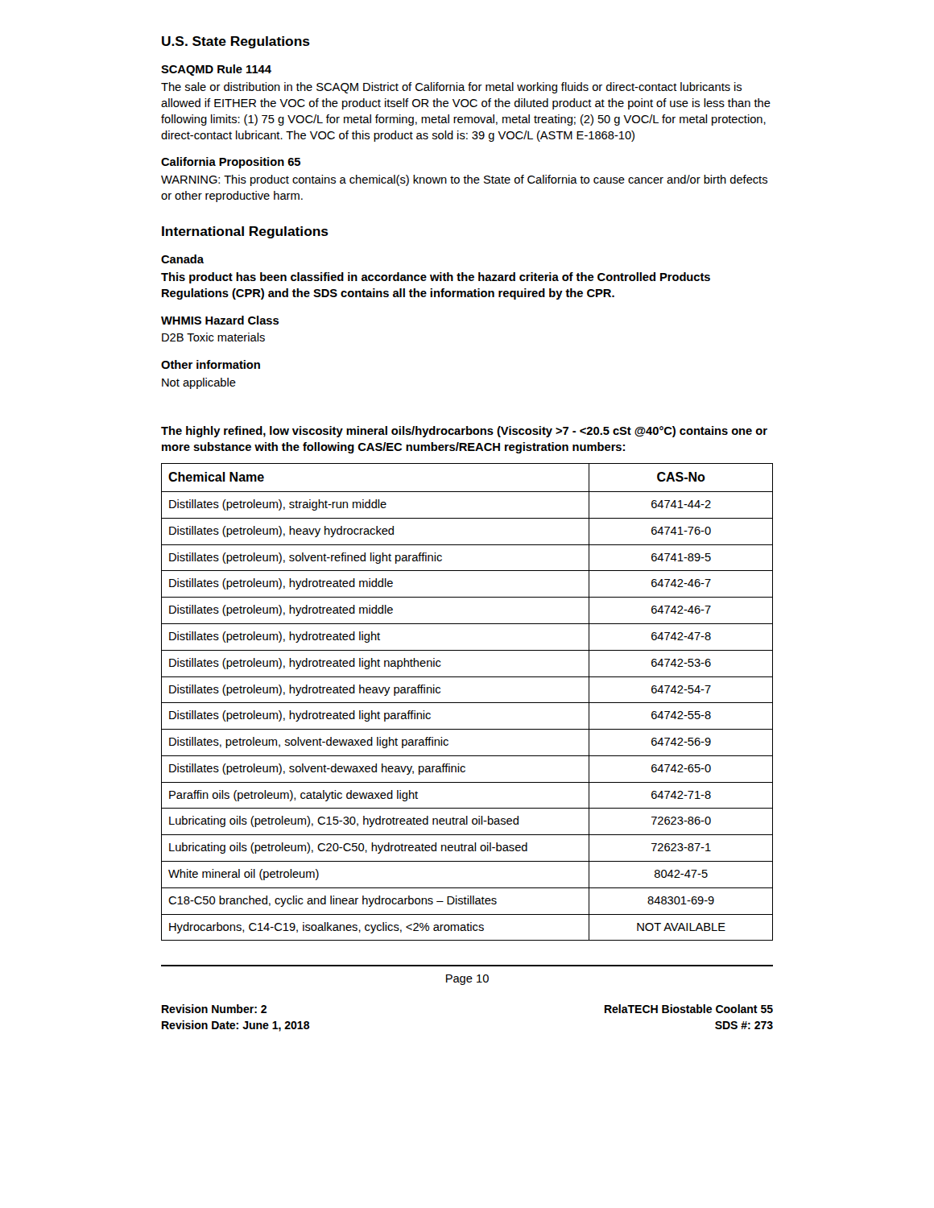U.S. State Regulations
SCAQMD Rule 1144
The sale or distribution in the SCAQM District of California for metal working fluids or direct-contact lubricants is allowed if EITHER the VOC of the product itself OR the VOC of the diluted product at the point of use is less than the following limits: (1) 75 g VOC/L for metal forming, metal removal, metal treating; (2) 50 g VOC/L for metal protection, direct-contact lubricant. The VOC of this product as sold is: 39 g VOC/L (ASTM E-1868-10)
California Proposition 65
WARNING: This product contains a chemical(s) known to the State of California to cause cancer and/or birth defects or other reproductive harm.
International Regulations
Canada
This product has been classified in accordance with the hazard criteria of the Controlled Products Regulations (CPR) and the SDS contains all the information required by the CPR.
WHMIS Hazard Class
D2B Toxic materials
Other information
Not applicable
The highly refined, low viscosity mineral oils/hydrocarbons (Viscosity >7 - <20.5 cSt @40°C) contains one or more substance with the following CAS/EC numbers/REACH registration numbers:
| Chemical Name | CAS-No |
| --- | --- |
| Distillates (petroleum), straight-run middle | 64741-44-2 |
| Distillates (petroleum), heavy hydrocracked | 64741-76-0 |
| Distillates (petroleum), solvent-refined light paraffinic | 64741-89-5 |
| Distillates (petroleum), hydrotreated middle | 64742-46-7 |
| Distillates (petroleum), hydrotreated middle | 64742-46-7 |
| Distillates (petroleum), hydrotreated light | 64742-47-8 |
| Distillates (petroleum), hydrotreated light naphthenic | 64742-53-6 |
| Distillates (petroleum), hydrotreated heavy paraffinic | 64742-54-7 |
| Distillates (petroleum), hydrotreated light paraffinic | 64742-55-8 |
| Distillates, petroleum, solvent-dewaxed light paraffinic | 64742-56-9 |
| Distillates (petroleum), solvent-dewaxed heavy, paraffinic | 64742-65-0 |
| Paraffin oils (petroleum), catalytic dewaxed light | 64742-71-8 |
| Lubricating oils (petroleum), C15-30, hydrotreated neutral oil-based | 72623-86-0 |
| Lubricating oils (petroleum), C20-C50, hydrotreated neutral oil-based | 72623-87-1 |
| White mineral oil (petroleum) | 8042-47-5 |
| C18-C50 branched, cyclic and linear hydrocarbons – Distillates | 848301-69-9 |
| Hydrocarbons, C14-C19, isoalkanes, cyclics, <2% aromatics | NOT AVAILABLE |
Page 10
Revision Number: 2
Revision Date: June 1, 2018
RelaTECH Biostable Coolant 55
SDS #: 273